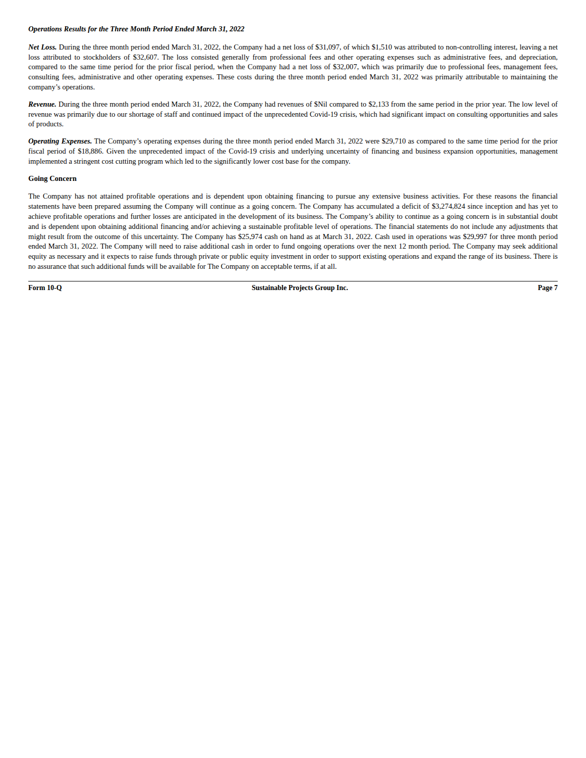Operations Results for the Three Month Period Ended March 31, 2022
Net Loss. During the three month period ended March 31, 2022, the Company had a net loss of $31,097, of which $1,510 was attributed to non-controlling interest, leaving a net loss attributed to stockholders of $32,607. The loss consisted generally from professional fees and other operating expenses such as administrative fees, and depreciation, compared to the same time period for the prior fiscal period, when the Company had a net loss of $32,007, which was primarily due to professional fees, management fees, consulting fees, administrative and other operating expenses. These costs during the three month period ended March 31, 2022 was primarily attributable to maintaining the company’s operations.
Revenue. During the three month period ended March 31, 2022, the Company had revenues of $Nil compared to $2,133 from the same period in the prior year. The low level of revenue was primarily due to our shortage of staff and continued impact of the unprecedented Covid-19 crisis, which had significant impact on consulting opportunities and sales of products.
Operating Expenses. The Company’s operating expenses during the three month period ended March 31, 2022 were $29,710 as compared to the same time period for the prior fiscal period of $18,886. Given the unprecedented impact of the Covid-19 crisis and underlying uncertainty of financing and business expansion opportunities, management implemented a stringent cost cutting program which led to the significantly lower cost base for the company.
Going Concern
The Company has not attained profitable operations and is dependent upon obtaining financing to pursue any extensive business activities. For these reasons the financial statements have been prepared assuming the Company will continue as a going concern. The Company has accumulated a deficit of $3,274,824 since inception and has yet to achieve profitable operations and further losses are anticipated in the development of its business. The Company’s ability to continue as a going concern is in substantial doubt and is dependent upon obtaining additional financing and/or achieving a sustainable profitable level of operations. The financial statements do not include any adjustments that might result from the outcome of this uncertainty. The Company has $25,974 cash on hand as at March 31, 2022. Cash used in operations was $29,997 for three month period ended March 31, 2022. The Company will need to raise additional cash in order to fund ongoing operations over the next 12 month period. The Company may seek additional equity as necessary and it expects to raise funds through private or public equity investment in order to support existing operations and expand the range of its business. There is no assurance that such additional funds will be available for The Company on acceptable terms, if at all.
Form 10-Q Sustainable Projects Group Inc. Page 7